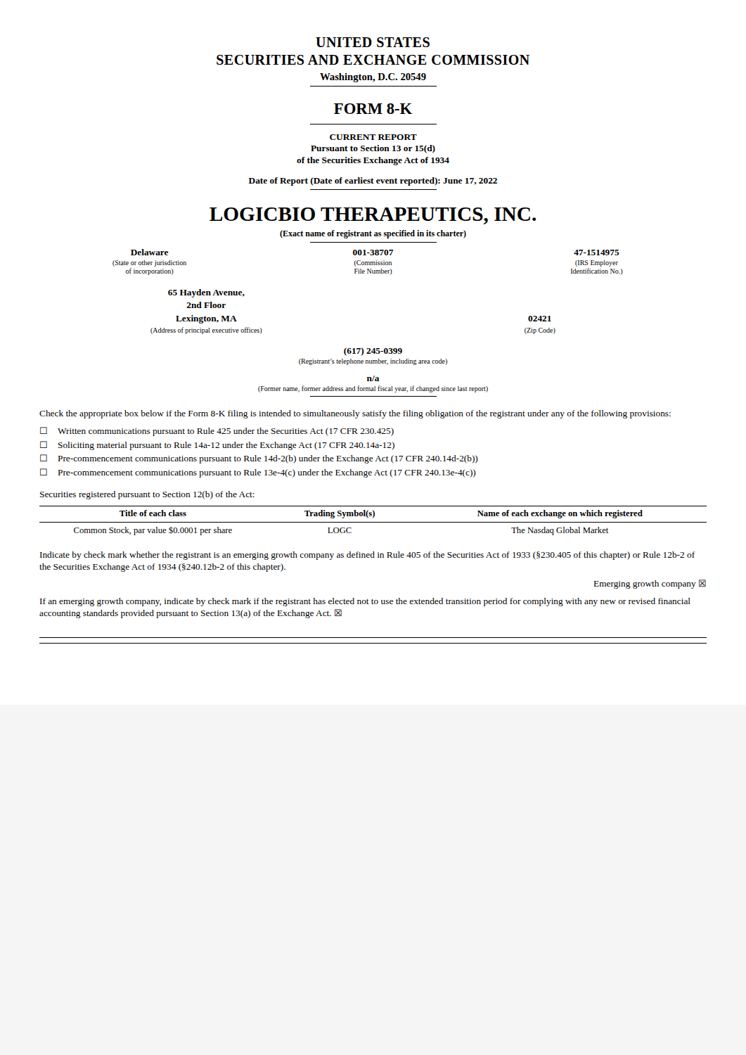UNITED STATES
SECURITIES AND EXCHANGE COMMISSION
Washington, D.C. 20549
FORM 8-K
CURRENT REPORT
Pursuant to Section 13 or 15(d)
of the Securities Exchange Act of 1934
Date of Report (Date of earliest event reported): June 17, 2022
LOGICBIO THERAPEUTICS, INC.
(Exact name of registrant as specified in its charter)
| Delaware | 001-38707 | 47-1514975 |
| (State or other jurisdiction | (Commission | (IRS Employer |
| of incorporation) | File Number) | Identification No.) |
| 65 Hayden Avenue, | |
| 2nd Floor | |
| Lexington, MA | 02421 |
| (Address of principal executive offices) | (Zip Code) |
(617) 245-0399
(Registrant’s telephone number, including area code)
n/a
(Former name, former address and formal fiscal year, if changed since last report)
Check the appropriate box below if the Form 8-K filing is intended to simultaneously satisfy the filing obligation of the registrant under any of the following provisions:
☐Written communications pursuant to Rule 425 under the Securities Act (17 CFR 230.425)
☐Soliciting material pursuant to Rule 14a-12 under the Exchange Act (17 CFR 240.14a-12)
☐Pre-commencement communications pursuant to Rule 14d-2(b) under the Exchange Act (17 CFR 240.14d-2(b))
☐Pre-commencement communications pursuant to Rule 13e-4(c) under the Exchange Act (17 CFR 240.13e-4(c))
Securities registered pursuant to Section 12(b) of the Act:
| Title of each class | Trading Symbol(s) | Name of each exchange on which registered |
| --- | --- | --- |
| Common Stock, par value $0.0001 per share | LOGC | The Nasdaq Global Market |
Indicate by check mark whether the registrant is an emerging growth company as defined in Rule 405 of the Securities Act of 1933 (§230.405 of this chapter) or Rule 12b-2 of the Securities Exchange Act of 1934 (§240.12b-2 of this chapter).
Emerging growth company ☒
If an emerging growth company, indicate by check mark if the registrant has elected not to use the extended transition period for complying with any new or revised financial accounting standards provided pursuant to Section 13(a) of the Exchange Act. ☒